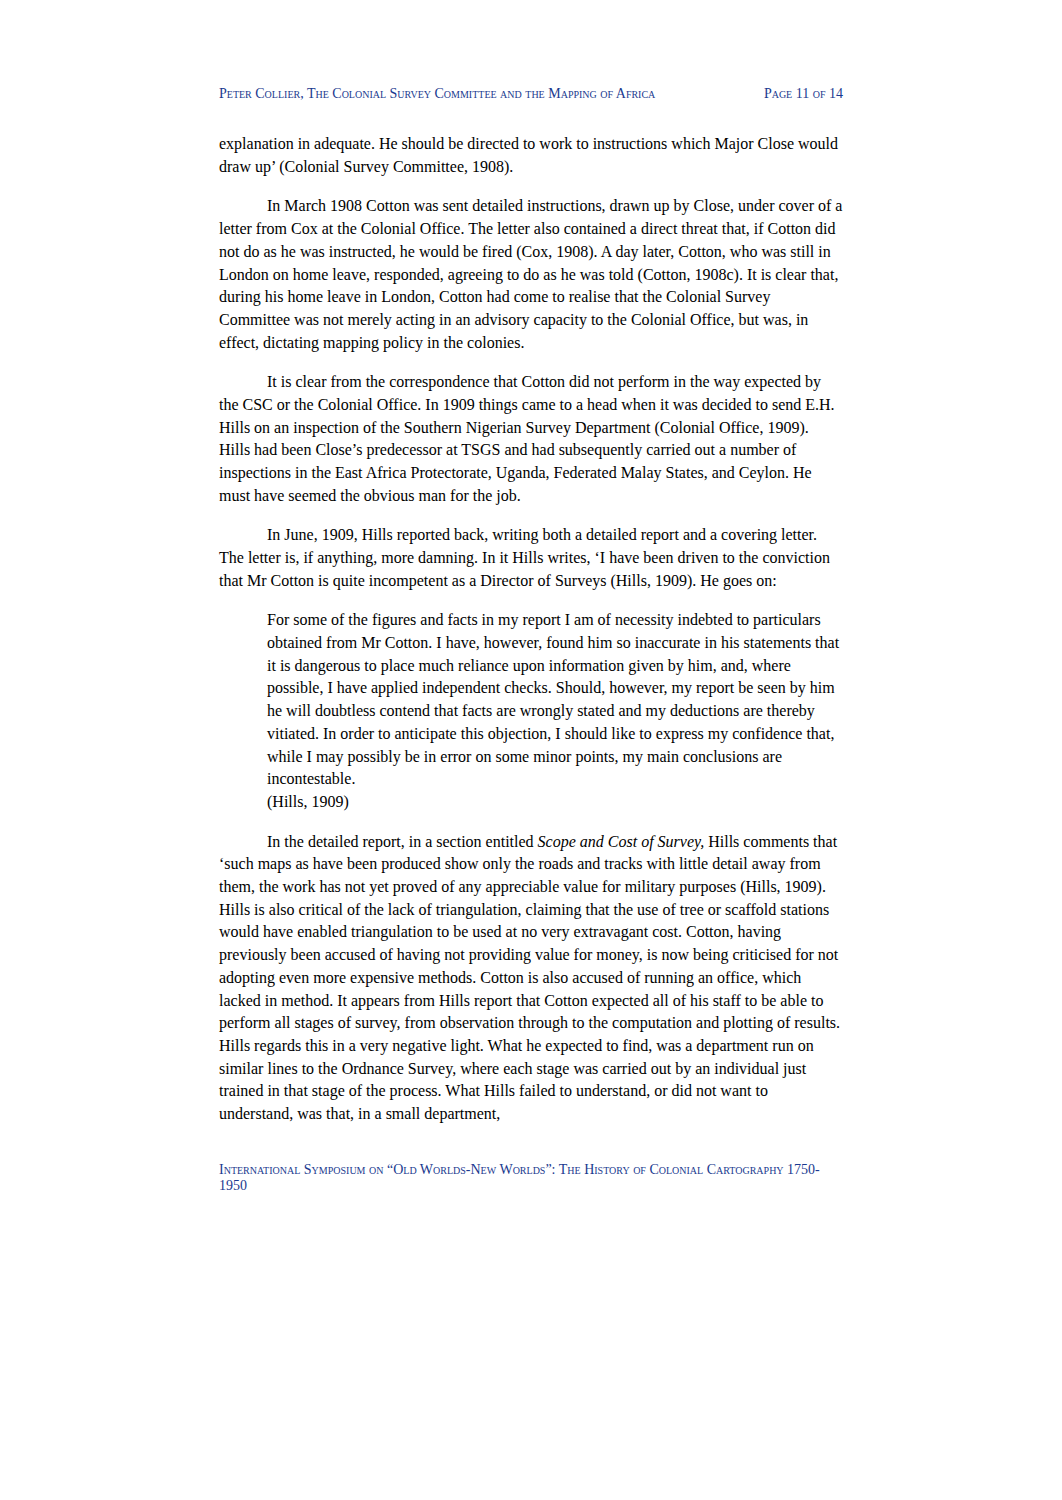Peter Collier, The Colonial Survey Committee and the Mapping of Africa Page 11 of 14
explanation in adequate. He should be directed to work to instructions which Major Close would draw up’ (Colonial Survey Committee, 1908).
In March 1908 Cotton was sent detailed instructions, drawn up by Close, under cover of a letter from Cox at the Colonial Office. The letter also contained a direct threat that, if Cotton did not do as he was instructed, he would be fired (Cox, 1908). A day later, Cotton, who was still in London on home leave, responded, agreeing to do as he was told (Cotton, 1908c). It is clear that, during his home leave in London, Cotton had come to realise that the Colonial Survey Committee was not merely acting in an advisory capacity to the Colonial Office, but was, in effect, dictating mapping policy in the colonies.
It is clear from the correspondence that Cotton did not perform in the way expected by the CSC or the Colonial Office. In 1909 things came to a head when it was decided to send E.H. Hills on an inspection of the Southern Nigerian Survey Department (Colonial Office, 1909). Hills had been Close’s predecessor at TSGS and had subsequently carried out a number of inspections in the East Africa Protectorate, Uganda, Federated Malay States, and Ceylon. He must have seemed the obvious man for the job.
In June, 1909, Hills reported back, writing both a detailed report and a covering letter. The letter is, if anything, more damning. In it Hills writes, ‘I have been driven to the conviction that Mr Cotton is quite incompetent as a Director of Surveys (Hills, 1909). He goes on:
For some of the figures and facts in my report I am of necessity indebted to particulars obtained from Mr Cotton. I have, however, found him so inaccurate in his statements that it is dangerous to place much reliance upon information given by him, and, where possible, I have applied independent checks. Should, however, my report be seen by him he will doubtless contend that facts are wrongly stated and my deductions are thereby vitiated. In order to anticipate this objection, I should like to express my confidence that, while I may possibly be in error on some minor points, my main conclusions are incontestable.
(Hills, 1909)
In the detailed report, in a section entitled Scope and Cost of Survey, Hills comments that ‘such maps as have been produced show only the roads and tracks with little detail away from them, the work has not yet proved of any appreciable value for military purposes (Hills, 1909). Hills is also critical of the lack of triangulation, claiming that the use of tree or scaffold stations would have enabled triangulation to be used at no very extravagant cost. Cotton, having previously been accused of having not providing value for money, is now being criticised for not adopting even more expensive methods. Cotton is also accused of running an office, which lacked in method. It appears from Hills report that Cotton expected all of his staff to be able to perform all stages of survey, from observation through to the computation and plotting of results. Hills regards this in a very negative light. What he expected to find, was a department run on similar lines to the Ordnance Survey, where each stage was carried out by an individual just trained in that stage of the process. What Hills failed to understand, or did not want to understand, was that, in a small department,
International Symposium on “Old Worlds-New Worlds”: The History of Colonial Cartography 1750-1950